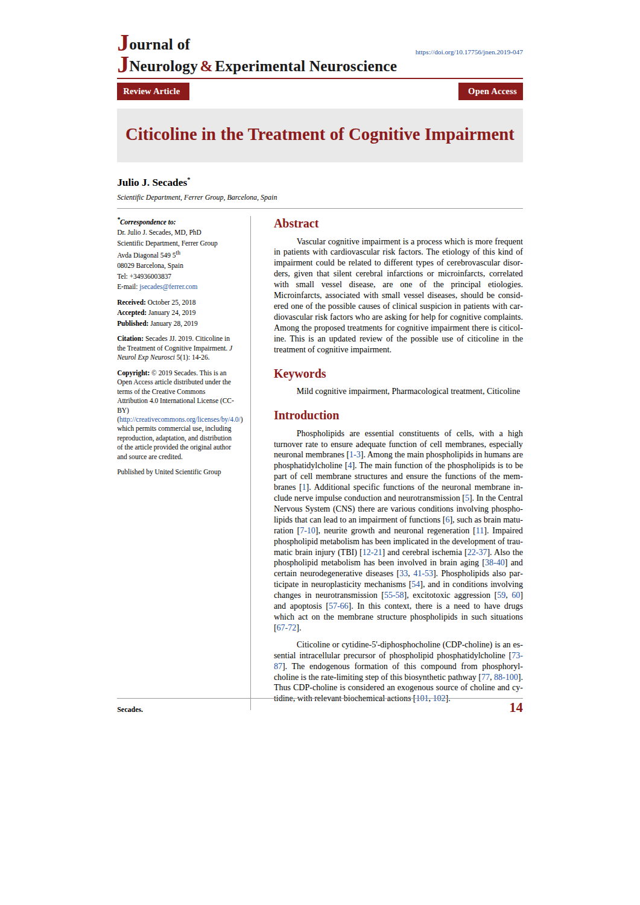Journal of JNeurology & Experimental Neuroscience
https://doi.org/10.17756/jnen.2019-047
Review Article
Open Access
Citicoline in the Treatment of Cognitive Impairment
Julio J. Secades*
Scientific Department, Ferrer Group, Barcelona, Spain
*Correspondence to:
Dr. Julio J. Secades, MD, PhD
Scientific Department, Ferrer Group
Avda Diagonal 549 5th
08029 Barcelona, Spain
Tel: +34936003837
E-mail: jsecades@ferrer.com
Received: October 25, 2018
Accepted: January 24, 2019
Published: January 28, 2019
Citation: Secades JJ. 2019. Citicoline in the Treatment of Cognitive Impairment. J Neurol Exp Neurosci 5(1): 14-26.
Copyright: © 2019 Secades. This is an Open Access article distributed under the terms of the Creative Commons Attribution 4.0 International License (CC-BY) (http://creativecommons.org/licenses/by/4.0/) which permits commercial use, including reproduction, adaptation, and distribution of the article provided the original author and source are credited.
Published by United Scientific Group
Abstract
Vascular cognitive impairment is a process which is more frequent in patients with cardiovascular risk factors. The etiology of this kind of impairment could be related to different types of cerebrovascular disorders, given that silent cerebral infarctions or microinfarcts, correlated with small vessel disease, are one of the principal etiologies. Microinfarcts, associated with small vessel diseases, should be considered one of the possible causes of clinical suspicion in patients with cardiovascular risk factors who are asking for help for cognitive complaints. Among the proposed treatments for cognitive impairment there is citicoline. This is an updated review of the possible use of citicoline in the treatment of cognitive impairment.
Keywords
Mild cognitive impairment, Pharmacological treatment, Citicoline
Introduction
Phospholipids are essential constituents of cells, with a high turnover rate to ensure adequate function of cell membranes, especially neuronal membranes [1-3]. Among the main phospholipids in humans are phosphatidylcholine [4]. The main function of the phospholipids is to be part of cell membrane structures and ensure the functions of the membranes [1]. Additional specific functions of the neuronal membrane include nerve impulse conduction and neurotransmission [5]. In the Central Nervous System (CNS) there are various conditions involving phospholipids that can lead to an impairment of functions [6], such as brain maturation [7-10], neurite growth and neuronal regeneration [11]. Impaired phospholipid metabolism has been implicated in the development of traumatic brain injury (TBI) [12-21] and cerebral ischemia [22-37]. Also the phospholipid metabolism has been involved in brain aging [38-40] and certain neurodegenerative diseases [33, 41-53]. Phospholipids also participate in neuroplasticity mechanisms [54], and in conditions involving changes in neurotransmission [55-58], excitotoxic aggression [59, 60] and apoptosis [57-66]. In this context, there is a need to have drugs which act on the membrane structure phospholipids in such situations [67-72].
Citicoline or cytidine-5'-diphosphocholine (CDP-choline) is an essential intracellular precursor of phospholipid phosphatidylcholine [73-87]. The endogenous formation of this compound from phosphorylcholine is the rate-limiting step of this biosynthetic pathway [77, 88-100]. Thus CDP-choline is considered an exogenous source of choline and cytidine, with relevant biochemical actions [101, 102].
Secades.
14